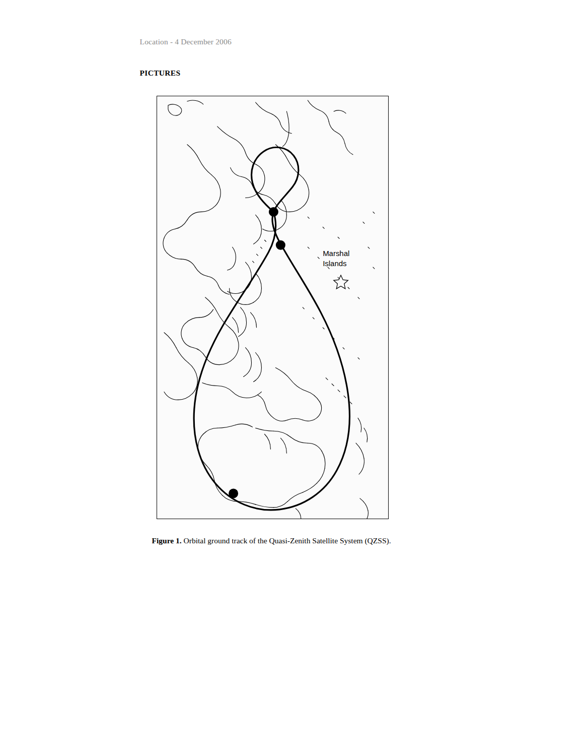Location - 4 December 2006
PICTURES
Marshal Islands
Figure 1. Orbital ground track of the Quasi-Zenith Satellite System (QZSS).